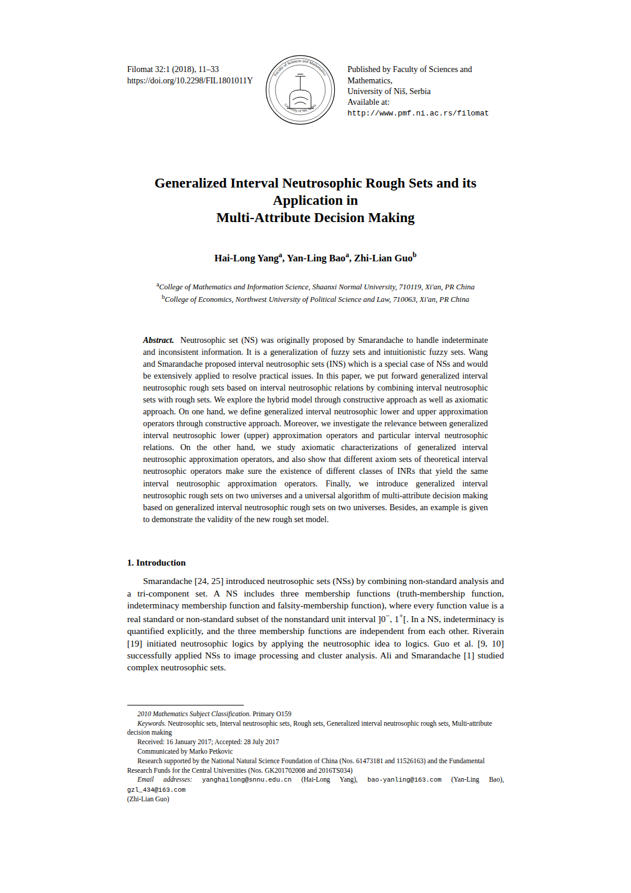Filomat 32:1 (2018), 11–33
https://doi.org/10.2298/FIL1801011Y
Published by Faculty of Sciences and Mathematics,
University of Niš, Serbia
Available at: http://www.pmf.ni.ac.rs/filomat
Generalized Interval Neutrosophic Rough Sets and its Application in
Multi-Attribute Decision Making
Hai-Long Yanga, Yan-Ling Baoa, Zhi-Lian Guob
aCollege of Mathematics and Information Science, Shaanxi Normal University, 710119, Xi'an, PR China
bCollege of Economics, Northwest University of Political Science and Law, 710063, Xi'an, PR China
Abstract. Neutrosophic set (NS) was originally proposed by Smarandache to handle indeterminate and inconsistent information. It is a generalization of fuzzy sets and intuitionistic fuzzy sets. Wang and Smarandache proposed interval neutrosophic sets (INS) which is a special case of NSs and would be extensively applied to resolve practical issues. In this paper, we put forward generalized interval neutrosophic rough sets based on interval neutrosophic relations by combining interval neutrosophic sets with rough sets. We explore the hybrid model through constructive approach as well as axiomatic approach. On one hand, we define generalized interval neutrosophic lower and upper approximation operators through constructive approach. Moreover, we investigate the relevance between generalized interval neutrosophic lower (upper) approximation operators and particular interval neutrosophic relations. On the other hand, we study axiomatic characterizations of generalized interval neutrosophic approximation operators, and also show that different axiom sets of theoretical interval neutrosophic operators make sure the existence of different classes of INRs that yield the same interval neutrosophic approximation operators. Finally, we introduce generalized interval neutrosophic rough sets on two universes and a universal algorithm of multi-attribute decision making based on generalized interval neutrosophic rough sets on two universes. Besides, an example is given to demonstrate the validity of the new rough set model.
1. Introduction
Smarandache [24, 25] introduced neutrosophic sets (NSs) by combining non-standard analysis and a tri-component set. A NS includes three membership functions (truth-membership function, indeterminacy membership function and falsity-membership function), where every function value is a real standard or non-standard subset of the nonstandard unit interval ]0−, 1+[. In a NS, indeterminacy is quantified explicitly, and the three membership functions are independent from each other. Riverain [19] initiated neutrosophic logics by applying the neutrosophic idea to logics. Guo et al. [9, 10] successfully applied NSs to image processing and cluster analysis. Ali and Smarandache [1] studied complex neutrosophic sets.
2010 Mathematics Subject Classification. Primary O159
Keywords. Neutrosophic sets, Interval neutrosophic sets, Rough sets, Generalized interval neutrosophic rough sets, Multi-attribute
decision making
Received: 16 January 2017; Accepted: 28 July 2017
Communicated by Marko Petkovic
Research supported by the National Natural Science Foundation of China (Nos. 61473181 and 11526163) and the Fundamental
Research Funds for the Central Universities (Nos. GK201702008 and 2016TS034)
Email addresses: yanghailong@snnu.edu.cn (Hai-Long Yang), bao-yanling@163.com (Yan-Ling Bao), gzl_434@163.com
(Zhi-Lian Guo)